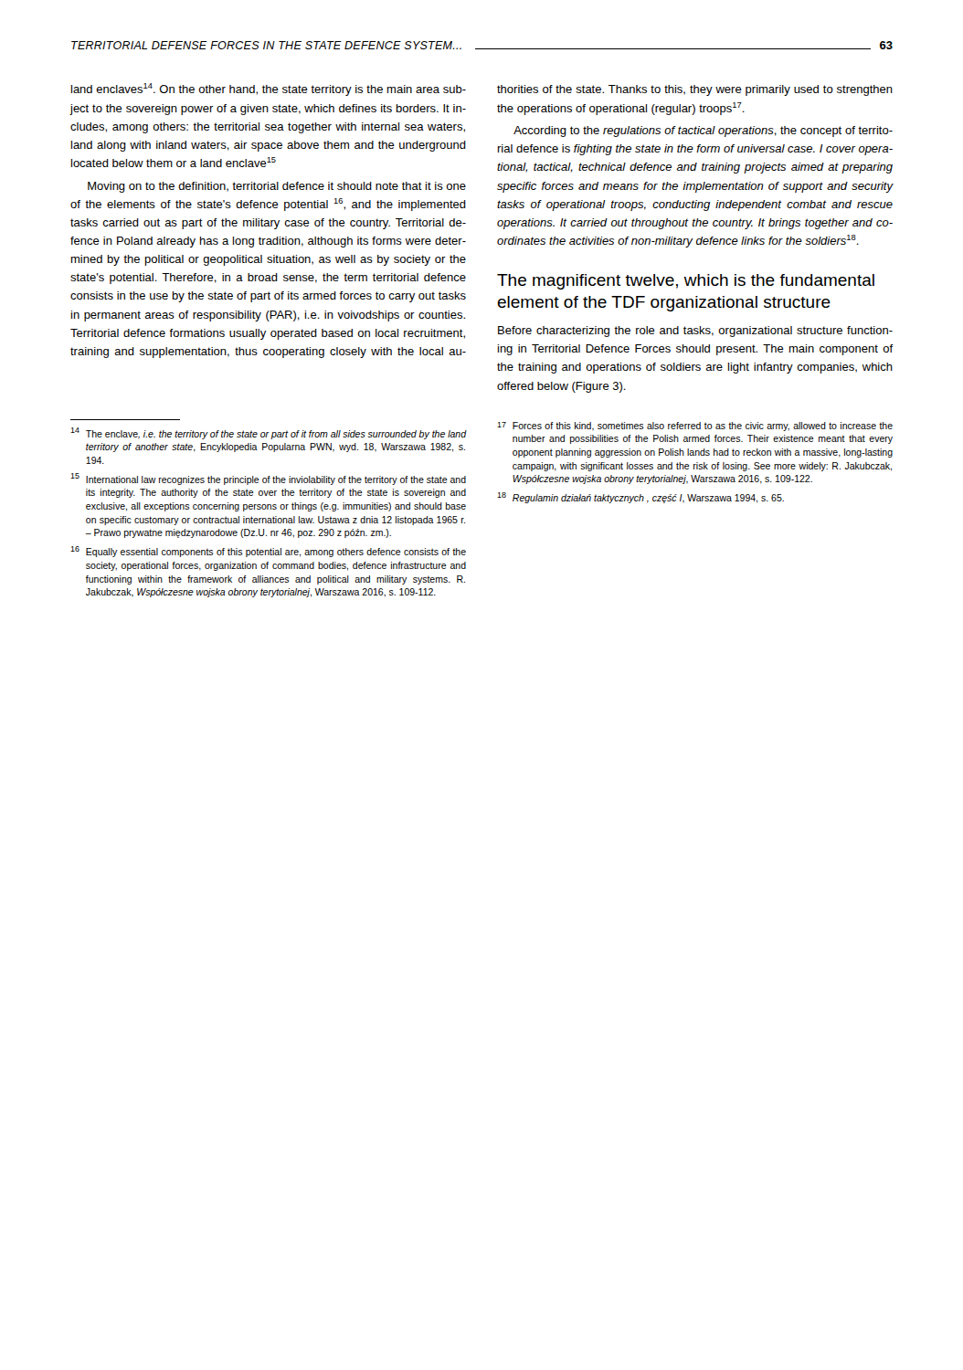TERRITORIAL DEFENSE FORCES IN THE STATE DEFENCE SYSTEM... 63
land enclaves14. On the other hand, the state territory is the main area subject to the sovereign power of a given state, which defines its borders. It includes, among others: the territorial sea together with internal sea waters, land along with inland waters, air space above them and the underground located below them or a land enclave15
Moving on to the definition, territorial defence it should note that it is one of the elements of the state's defence potential 16, and the implemented tasks carried out as part of the military case of the country. Territorial defence in Poland already has a long tradition, although its forms were determined by the political or geopolitical situation, as well as by society or the state's potential. Therefore, in a broad sense, the term territorial defence consists in the use by the state of part of its armed forces to carry out tasks in permanent areas of responsibility (PAR), i.e. in voivodships or counties. Territorial defence formations usually operated based on local recruitment, training and supplementation, thus cooperating closely with the local authorities of the state. Thanks to this, they were primarily used to strengthen the operations of operational (regular) troops17.
According to the regulations of tactical operations, the concept of territorial defence is fighting the state in the form of universal case. I cover operational, tactical, technical defence and training projects aimed at preparing specific forces and means for the implementation of support and security tasks of operational troops, conducting independent combat and rescue operations. It carried out throughout the country. It brings together and coordinates the activities of non-military defence links for the soldiers18.
The magnificent twelve, which is the fundamental element of the TDF organizational structure
Before characterizing the role and tasks, organizational structure functioning in Territorial Defence Forces should present. The main component of the training and operations of soldiers are light infantry companies, which offered below (Figure 3).
14 The enclave, i.e. the territory of the state or part of it from all sides surrounded by the land territory of another state, Encyklopedia Popularna PWN, wyd. 18, Warszawa 1982, s. 194.
15 International law recognizes the principle of the inviolability of the territory of the state and its integrity. The authority of the state over the territory of the state is sovereign and exclusive, all exceptions concerning persons or things (e.g. immunities) and should base on specific customary or contractual international law. Ustawa z dnia 12 listopada 1965 r. – Prawo prywatne międzynarodowe (Dz.U. nr 46, poz. 290 z późn. zm.).
16 Equally essential components of this potential are, among others defence consists of the society, operational forces, organization of command bodies, defence infrastructure and functioning within the framework of alliances and political and military systems. R. Jakubczak, Współczesne wojska obrony terytorialnej, Warszawa 2016, s. 109-112.
17 Forces of this kind, sometimes also referred to as the civic army, allowed to increase the number and possibilities of the Polish armed forces. Their existence meant that every opponent planning aggression on Polish lands had to reckon with a massive, long-lasting campaign, with significant losses and the risk of losing. See more widely: R. Jakubczak, Współczesne wojska obrony terytorialnej, Warszawa 2016, s. 109-122.
18 Regulamin działań taktycznych , część I, Warszawa 1994, s. 65.